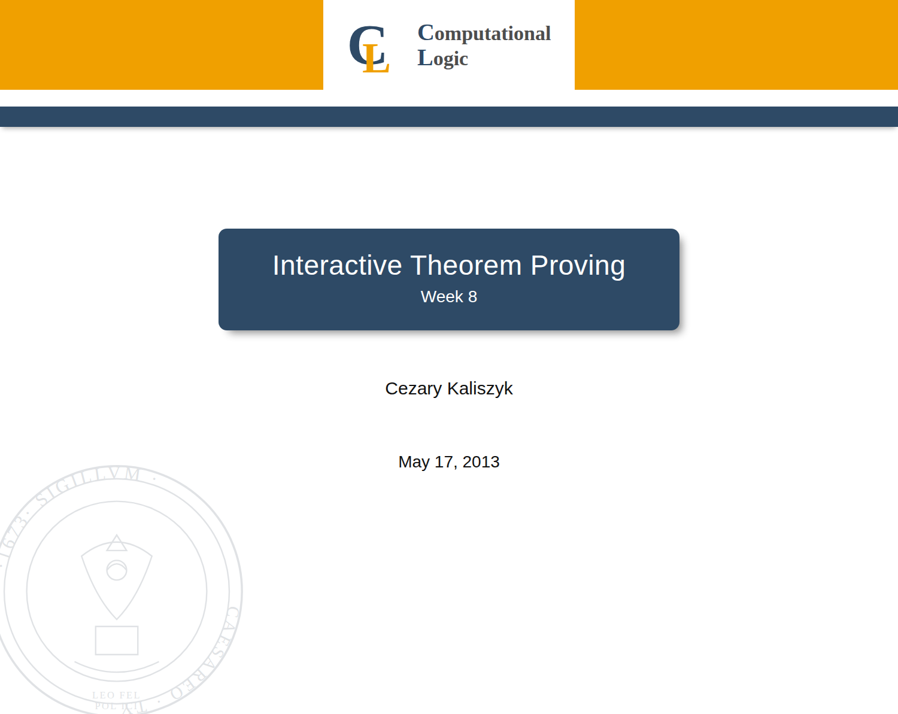CL Computational Logic
Interactive Theorem Proving
Week 8
Cezary Kaliszyk
May 17, 2013
·1673· SIGILLVM · CAESAREO · TY LEO FEL POL ICI DO